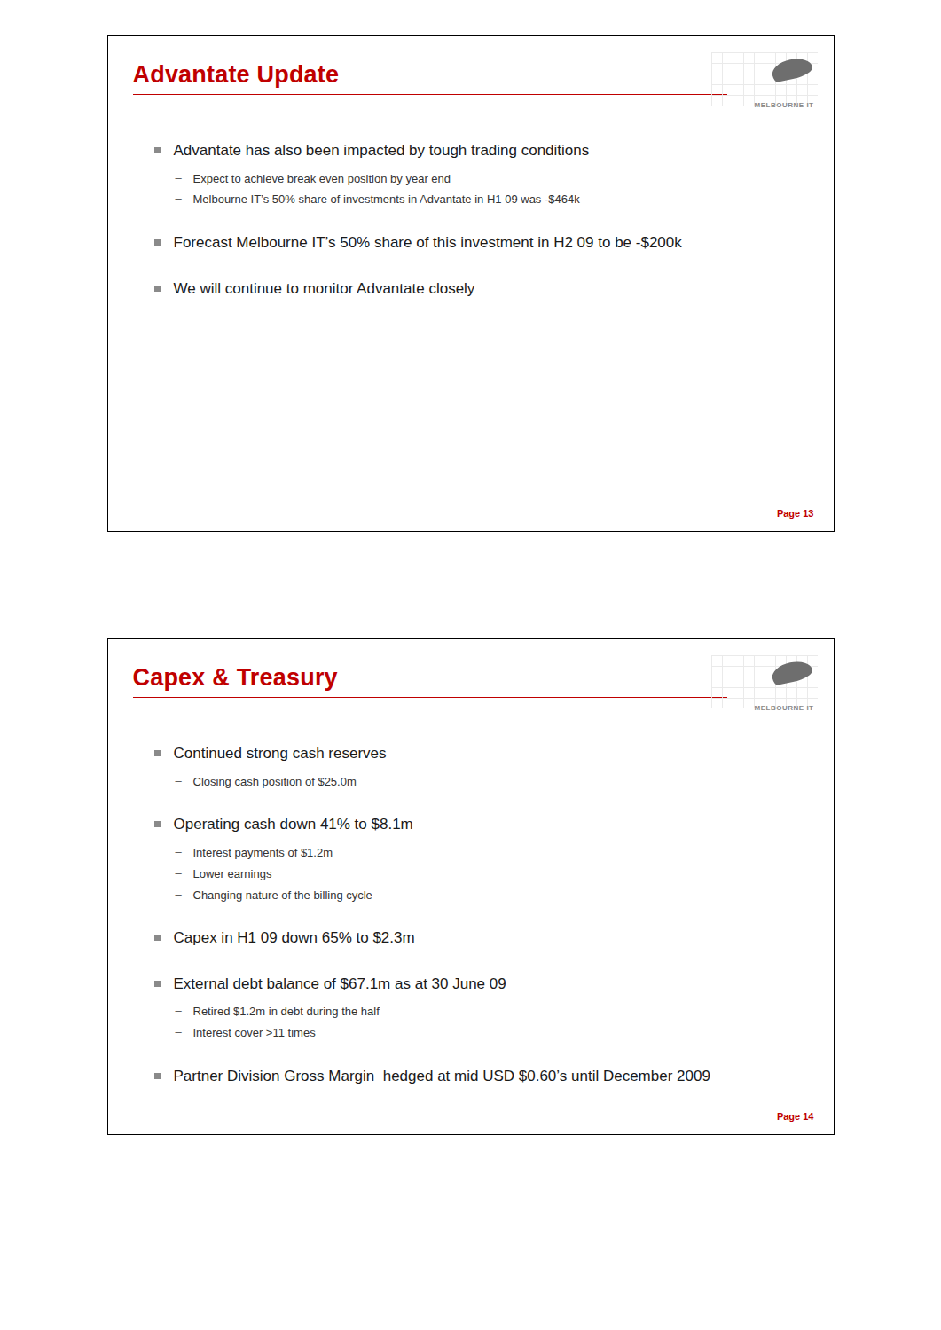MELBOURNE IT
Advantate Update
Advantate has also been impacted by tough trading conditions
Expect to achieve break even position by year end
Melbourne IT’s 50% share of investments in Advantate in H1 09 was -$464k
Forecast Melbourne IT’s 50% share of this investment in H2 09 to be -$200k
We will continue to monitor Advantate closely
Page 13
MELBOURNE IT
Capex & Treasury
Continued strong cash reserves
Closing cash position of $25.0m
Operating cash down 41% to $8.1m
Interest payments of $1.2m
Lower earnings
Changing nature of the billing cycle
Capex in H1 09 down 65% to $2.3m
External debt balance of $67.1m as at 30 June 09
Retired $1.2m in debt during the half
Interest cover >11 times
Partner Division Gross Margin hedged at mid USD $0.60’s until December 2009
Page 14